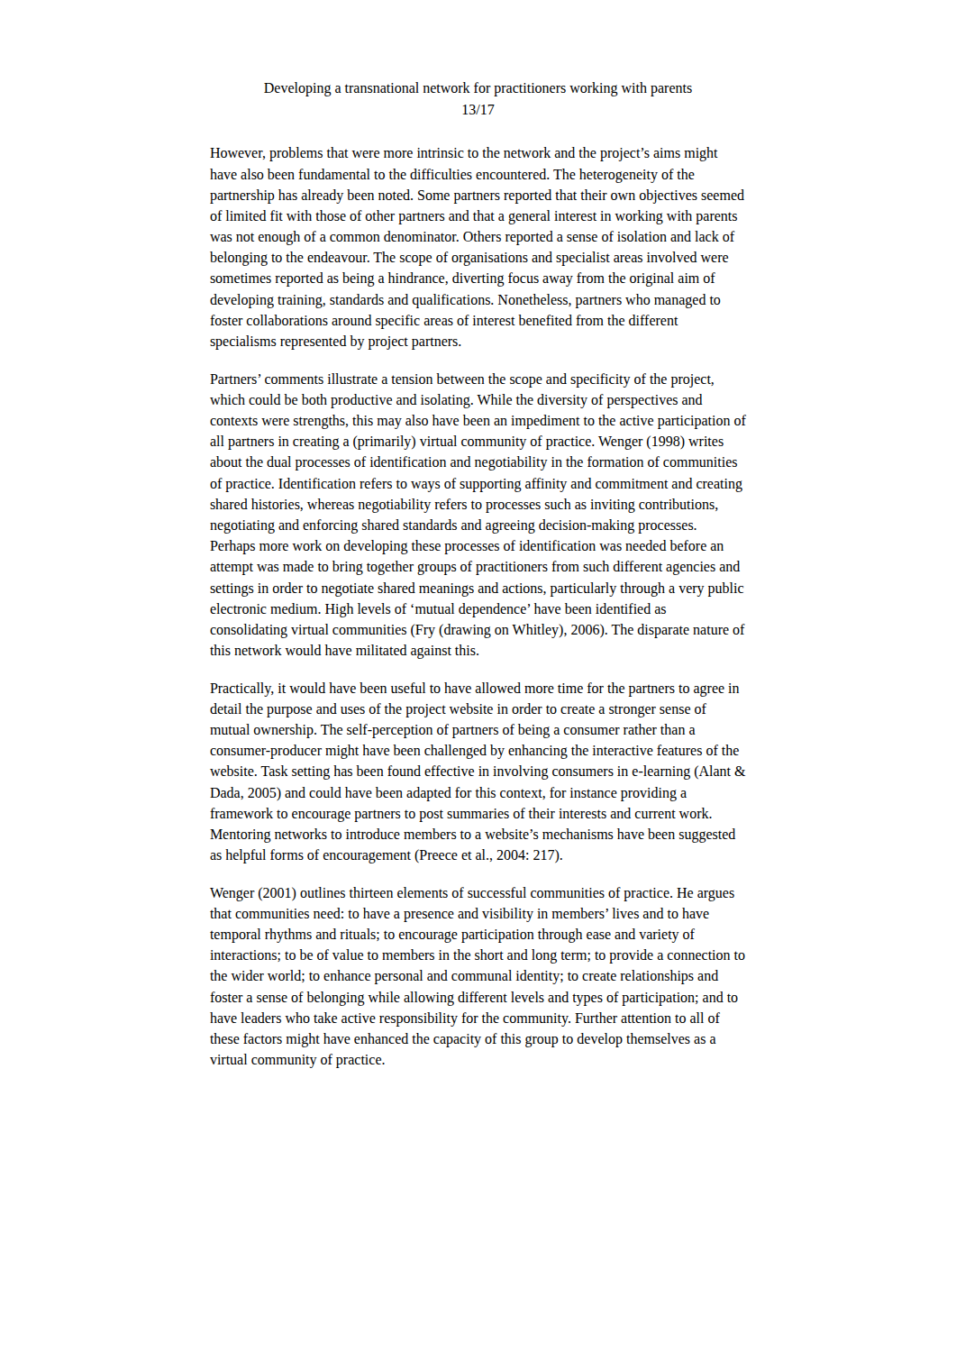Developing a transnational network for practitioners working with parents 13/17
However, problems that were more intrinsic to the network and the project’s aims might have also been fundamental to the difficulties encountered. The heterogeneity of the partnership has already been noted. Some partners reported that their own objectives seemed of limited fit with those of other partners and that a general interest in working with parents was not enough of a common denominator. Others reported a sense of isolation and lack of belonging to the endeavour. The scope of organisations and specialist areas involved were sometimes reported as being a hindrance, diverting focus away from the original aim of developing training, standards and qualifications. Nonetheless, partners who managed to foster collaborations around specific areas of interest benefited from the different specialisms represented by project partners.
Partners’ comments illustrate a tension between the scope and specificity of the project, which could be both productive and isolating. While the diversity of perspectives and contexts were strengths, this may also have been an impediment to the active participation of all partners in creating a (primarily) virtual community of practice. Wenger (1998) writes about the dual processes of identification and negotiability in the formation of communities of practice. Identification refers to ways of supporting affinity and commitment and creating shared histories, whereas negotiability refers to processes such as inviting contributions, negotiating and enforcing shared standards and agreeing decision-making processes. Perhaps more work on developing these processes of identification was needed before an attempt was made to bring together groups of practitioners from such different agencies and settings in order to negotiate shared meanings and actions, particularly through a very public electronic medium. High levels of ‘mutual dependence’ have been identified as consolidating virtual communities (Fry (drawing on Whitley), 2006). The disparate nature of this network would have militated against this.
Practically, it would have been useful to have allowed more time for the partners to agree in detail the purpose and uses of the project website in order to create a stronger sense of mutual ownership. The self-perception of partners of being a consumer rather than a consumer-producer might have been challenged by enhancing the interactive features of the website. Task setting has been found effective in involving consumers in e-learning (Alant & Dada, 2005) and could have been adapted for this context, for instance providing a framework to encourage partners to post summaries of their interests and current work. Mentoring networks to introduce members to a website’s mechanisms have been suggested as helpful forms of encouragement (Preece et al., 2004: 217).
Wenger (2001) outlines thirteen elements of successful communities of practice. He argues that communities need: to have a presence and visibility in members’ lives and to have temporal rhythms and rituals; to encourage participation through ease and variety of interactions; to be of value to members in the short and long term; to provide a connection to the wider world; to enhance personal and communal identity; to create relationships and foster a sense of belonging while allowing different levels and types of participation; and to have leaders who take active responsibility for the community. Further attention to all of these factors might have enhanced the capacity of this group to develop themselves as a virtual community of practice.